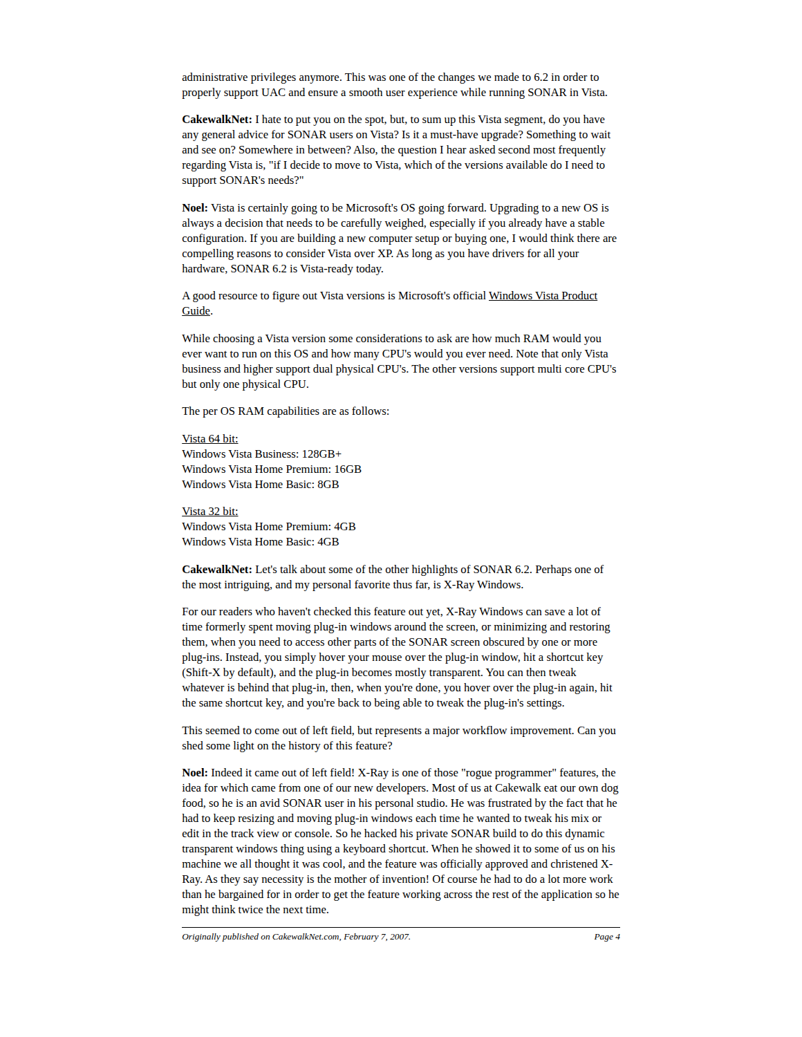administrative privileges anymore. This was one of the changes we made to 6.2 in order to properly support UAC and ensure a smooth user experience while running SONAR in Vista.
CakewalkNet: I hate to put you on the spot, but, to sum up this Vista segment, do you have any general advice for SONAR users on Vista? Is it a must-have upgrade? Something to wait and see on? Somewhere in between? Also, the question I hear asked second most frequently regarding Vista is, "if I decide to move to Vista, which of the versions available do I need to support SONAR's needs?"
Noel: Vista is certainly going to be Microsoft's OS going forward. Upgrading to a new OS is always a decision that needs to be carefully weighed, especially if you already have a stable configuration. If you are building a new computer setup or buying one, I would think there are compelling reasons to consider Vista over XP. As long as you have drivers for all your hardware, SONAR 6.2 is Vista-ready today.
A good resource to figure out Vista versions is Microsoft's official Windows Vista Product Guide.
While choosing a Vista version some considerations to ask are how much RAM would you ever want to run on this OS and how many CPU's would you ever need. Note that only Vista business and higher support dual physical CPU's. The other versions support multi core CPU's but only one physical CPU.
The per OS RAM capabilities are as follows:
Vista 64 bit:
Windows Vista Business: 128GB+
Windows Vista Home Premium: 16GB
Windows Vista Home Basic: 8GB
Vista 32 bit:
Windows Vista Home Premium: 4GB
Windows Vista Home Basic: 4GB
CakewalkNet: Let's talk about some of the other highlights of SONAR 6.2. Perhaps one of the most intriguing, and my personal favorite thus far, is X-Ray Windows.
For our readers who haven't checked this feature out yet, X-Ray Windows can save a lot of time formerly spent moving plug-in windows around the screen, or minimizing and restoring them, when you need to access other parts of the SONAR screen obscured by one or more plug-ins. Instead, you simply hover your mouse over the plug-in window, hit a shortcut key (Shift-X by default), and the plug-in becomes mostly transparent. You can then tweak whatever is behind that plug-in, then, when you're done, you hover over the plug-in again, hit the same shortcut key, and you're back to being able to tweak the plug-in's settings.
This seemed to come out of left field, but represents a major workflow improvement. Can you shed some light on the history of this feature?
Noel: Indeed it came out of left field! X-Ray is one of those "rogue programmer" features, the idea for which came from one of our new developers. Most of us at Cakewalk eat our own dog food, so he is an avid SONAR user in his personal studio. He was frustrated by the fact that he had to keep resizing and moving plug-in windows each time he wanted to tweak his mix or edit in the track view or console. So he hacked his private SONAR build to do this dynamic transparent windows thing using a keyboard shortcut. When he showed it to some of us on his machine we all thought it was cool, and the feature was officially approved and christened X-Ray. As they say necessity is the mother of invention! Of course he had to do a lot more work than he bargained for in order to get the feature working across the rest of the application so he might think twice the next time.
Originally published on CakewalkNet.com, February 7, 2007. Page 4